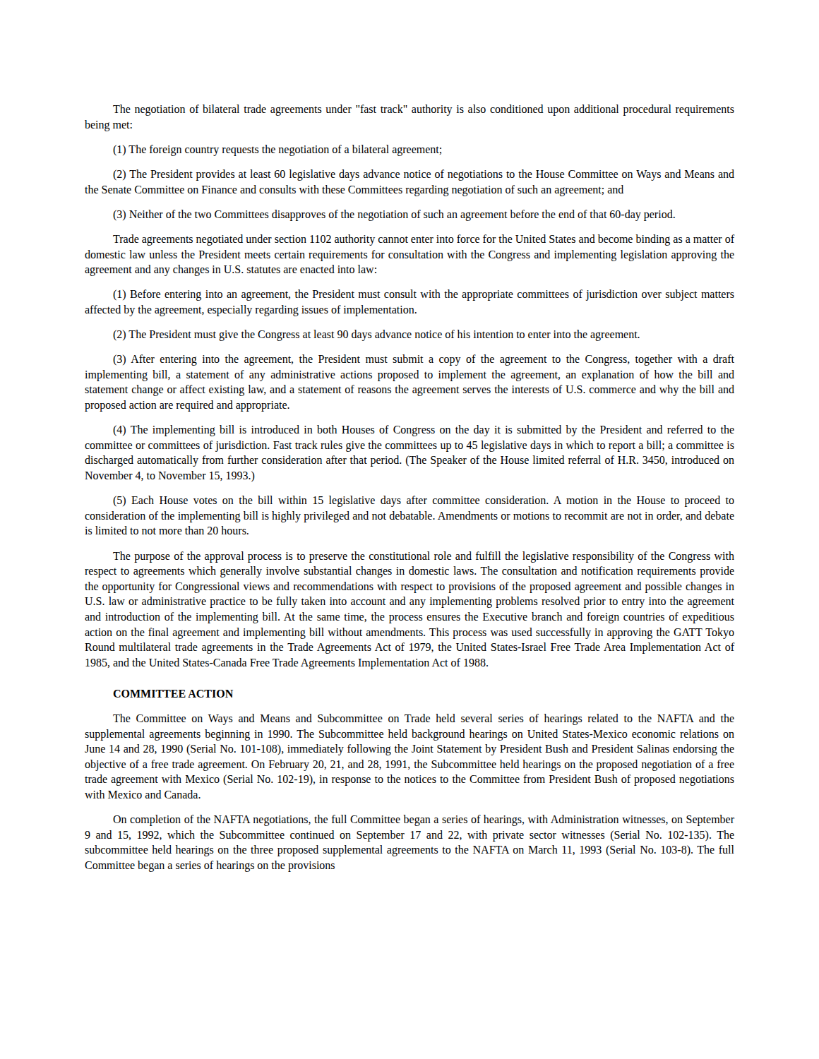The negotiation of bilateral trade agreements under "fast track" authority is also conditioned upon additional procedural requirements being met:
(1) The foreign country requests the negotiation of a bilateral agreement;
(2) The President provides at least 60 legislative days advance notice of negotiations to the House Committee on Ways and Means and the Senate Committee on Finance and consults with these Committees regarding negotiation of such an agreement; and
(3) Neither of the two Committees disapproves of the negotiation of such an agreement before the end of that 60-day period.
Trade agreements negotiated under section 1102 authority cannot enter into force for the United States and become binding as a matter of domestic law unless the President meets certain requirements for consultation with the Congress and implementing legislation approving the agreement and any changes in U.S. statutes are enacted into law:
(1) Before entering into an agreement, the President must consult with the appropriate committees of jurisdiction over subject matters affected by the agreement, especially regarding issues of implementation.
(2) The President must give the Congress at least 90 days advance notice of his intention to enter into the agreement.
(3) After entering into the agreement, the President must submit a copy of the agreement to the Congress, together with a draft implementing bill, a statement of any administrative actions proposed to implement the agreement, an explanation of how the bill and statement change or affect existing law, and a statement of reasons the agreement serves the interests of U.S. commerce and why the bill and proposed action are required and appropriate.
(4) The implementing bill is introduced in both Houses of Congress on the day it is submitted by the President and referred to the committee or committees of jurisdiction. Fast track rules give the committees up to 45 legislative days in which to report a bill; a committee is discharged automatically from further consideration after that period. (The Speaker of the House limited referral of H.R. 3450, introduced on November 4, to November 15, 1993.)
(5) Each House votes on the bill within 15 legislative days after committee consideration. A motion in the House to proceed to consideration of the implementing bill is highly privileged and not debatable. Amendments or motions to recommit are not in order, and debate is limited to not more than 20 hours.
The purpose of the approval process is to preserve the constitutional role and fulfill the legislative responsibility of the Congress with respect to agreements which generally involve substantial changes in domestic laws. The consultation and notification requirements provide the opportunity for Congressional views and recommendations with respect to provisions of the proposed agreement and possible changes in U.S. law or administrative practice to be fully taken into account and any implementing problems resolved prior to entry into the agreement and introduction of the implementing bill. At the same time, the process ensures the Executive branch and foreign countries of expeditious action on the final agreement and implementing bill without amendments. This process was used successfully in approving the GATT Tokyo Round multilateral trade agreements in the Trade Agreements Act of 1979, the United States-Israel Free Trade Area Implementation Act of 1985, and the United States-Canada Free Trade Agreements Implementation Act of 1988.
COMMITTEE ACTION
The Committee on Ways and Means and Subcommittee on Trade held several series of hearings related to the NAFTA and the supplemental agreements beginning in 1990. The Subcommittee held background hearings on United States-Mexico economic relations on June 14 and 28, 1990 (Serial No. 101-108), immediately following the Joint Statement by President Bush and President Salinas endorsing the objective of a free trade agreement. On February 20, 21, and 28, 1991, the Subcommittee held hearings on the proposed negotiation of a free trade agreement with Mexico (Serial No. 102-19), in response to the notices to the Committee from President Bush of proposed negotiations with Mexico and Canada.
On completion of the NAFTA negotiations, the full Committee began a series of hearings, with Administration witnesses, on September 9 and 15, 1992, which the Subcommittee continued on September 17 and 22, with private sector witnesses (Serial No. 102-135). The subcommittee held hearings on the three proposed supplemental agreements to the NAFTA on March 11, 1993 (Serial No. 103-8). The full Committee began a series of hearings on the provisions